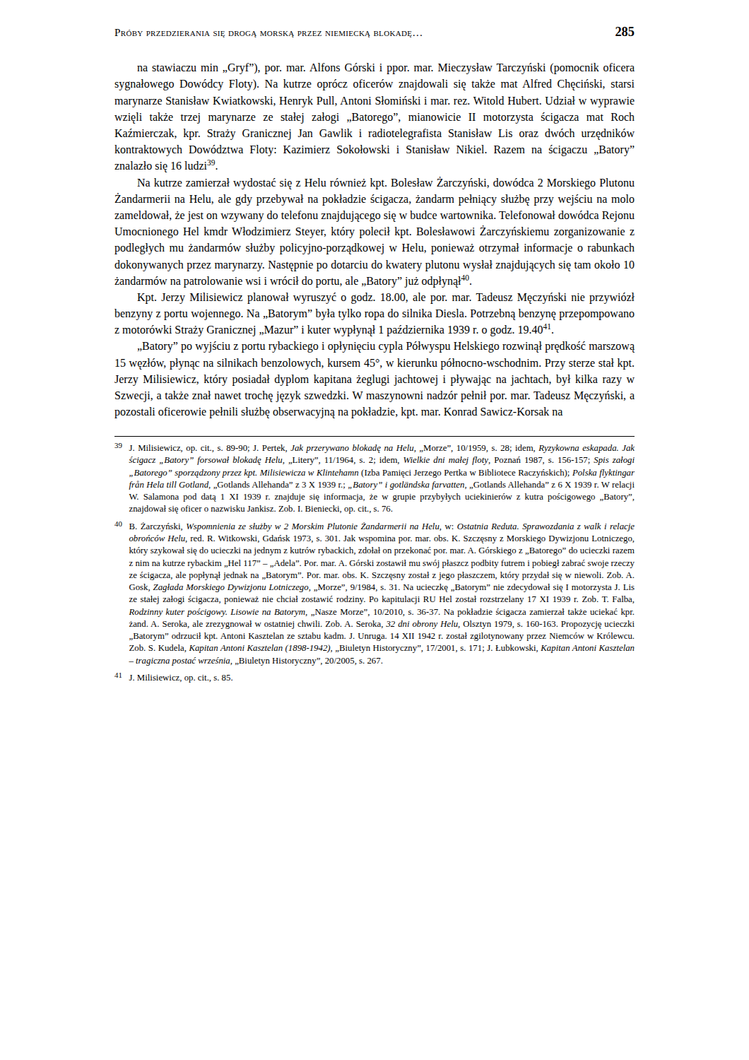Próby przedzierania się drogą morską przez niemiecką blokadę… 285
na stawiaczu min „Gryf”), por. mar. Alfons Górski i ppor. mar. Mieczysław Tarczyński (pomocnik oficera sygnałowego Dowódcy Floty). Na kutrze oprócz oficerów znajdowali się także mat Alfred Chęciński, starsi marynarze Stanisław Kwiatkowski, Henryk Pull, Antoni Słomiński i mar. rez. Witold Hubert. Udział w wyprawie wzięli także trzej marynarze ze stałej załogi „Batorego”, mianowicie II motorzysta ścigacza mat Roch Kaźmierczak, kpr. Straży Granicznej Jan Gawlik i radiotelegrafista Stanisław Lis oraz dwóch urzędników kontraktowych Dowództwa Floty: Kazimierz Sokołowski i Stanisław Nikiel. Razem na ścigaczu „Batory” znalazło się 16 ludzi39.
Na kutrze zamierzał wydostać się z Helu również kpt. Bolesław Żarczyński, dowódca 2 Morskiego Plutonu Żandarmerii na Helu, ale gdy przebywał na pokładzie ścigacza, żandarm pełniący służbę przy wejściu na molo zameldował, że jest on wzywany do telefonu znajdującego się w budce wartownika. Telefonował dowódca Rejonu Umocnionego Hel kmdr Włodzimierz Steyer, który polecił kpt. Bolesławowi Żarczyńskiemu zorganizowanie z podległych mu żandarmów służby policyjno-porządkowej w Helu, ponieważ otrzymał informacje o rabunkach dokonywanych przez marynarzy. Następnie po dotarciu do kwatery plutonu wysłał znajdujących się tam około 10 żandarmów na patrolowanie wsi i wrócił do portu, ale „Batory” już odpłynął40.
Kpt. Jerzy Milisiewicz planował wyruszyć o godz. 18.00, ale por. mar. Tadeusz Męczyński nie przywiózł benzyny z portu wojennego. Na „Batorym” była tylko ropa do silnika Diesla. Potrzebną benzynę przepompowano z motorówki Straży Granicznej „Mazur” i kuter wypłynął 1 października 1939 r. o godz. 19.4041.
„Batory” po wyjściu z portu rybackiego i opłynięciu cypla Półwyspu Helskiego rozwinął prędkość marszową 15 węzłów, płynąc na silnikach benzolowych, kursem 45°, w kierunku północno-wschodnim. Przy sterze stał kpt. Jerzy Milisiewicz, który posiadał dyplom kapitana żeglugi jachtowej i pływając na jachtach, był kilka razy w Szwecji, a także znał nawet trochę język szwedzki. W maszynowni nadzór pełnił por. mar. Tadeusz Męczyński, a pozostali oficerowie pełnili służbę obserwacyjną na pokładzie, kpt. mar. Konrad Sawicz-Korsak na
39 J. Milisiewicz, op. cit., s. 89-90; J. Pertek, Jak przerywano blokadę na Helu, „Morze”, 10/1959, s. 28; idem, Ryzykowna eskapada. Jak ścigacz „Batory” forsował blokadę Helu, „Litery”, 11/1964, s. 2; idem, Wielkie dni małej floty, Poznań 1987, s. 156-157; Spis załogi „Batorego” sporządzony przez kpt. Milisiewicza w Klintehamn (Izba Pamięci Jerzego Pertka w Bibliotece Raczyńskich); Polska flyktingar från Hela till Gotland, „Gotlands Allehanda” z 3 X 1939 r.; „Batory” i gotländska farvatten, „Gotlands Allehanda” z 6 X 1939 r. W relacji W. Salamona pod datą 1 XI 1939 r. znajduje się informacja, że w grupie przybyłych uciekinierów z kutra pościgowego „Batory”, znajdował się oficer o nazwisku Jankisz. Zob. I. Bieniecki, op. cit., s. 76.
40 B. Żarczyński, Wspomnienia ze służby w 2 Morskim Plutonie Żandarmerii na Helu, w: Ostatnia Reduta. Sprawozdania z walk i relacje obrońców Helu, red. R. Witkowski, Gdańsk 1973, s. 301. Jak wspomina por. mar. obs. K. Szczęsny z Morskiego Dywizjonu Lotniczego, który szykował się do ucieczki na jednym z kutrów rybackich, zdołał on przekonać por. mar. A. Górskiego z „Batorego” do ucieczki razem z nim na kutrze rybackim „Hel 117” – „Adela”. Por. mar. A. Górski zostawił mu swój płaszcz podbity futrem i pobiegł zabrać swoje rzeczy ze ścigacza, ale popłynął jednak na „Batorym”. Por. mar. obs. K. Szczęsny został z jego płaszczem, który przydał się w niewoli. Zob. A. Gosk, Zagłada Morskiego Dywizjonu Lotniczego, „Morze”, 9/1984, s. 31. Na ucieczkę „Batorym” nie zdecydował się I motorzysta J. Lis ze stałej załogi ścigacza, ponieważ nie chciał zostawić rodziny. Po kapitulacji RU Hel został rozstrzelany 17 XI 1939 r. Zob. T. Falba, Rodzinny kuter pościgowy. Lisowie na Batorym, „Nasze Morze”, 10/2010, s. 36-37. Na pokładzie ścigacza zamierzał także uciekać kpr. żand. A. Seroka, ale zrezygnował w ostatniej chwili. Zob. A. Seroka, 32 dni obrony Helu, Olsztyn 1979, s. 160-163. Propozycję ucieczki „Batorym” odrzucił kpt. Antoni Kasztelan ze sztabu kadm. J. Unruga. 14 XII 1942 r. został zgilotynowany przez Niemców w Królewcu. Zob. S. Kudela, Kapitan Antoni Kasztelan (1898-1942), „Biuletyn Historyczny”, 17/2001, s. 171; J. Łubkowski, Kapitan Antoni Kasztelan – tragiczna postać września, „Biuletyn Historyczny”, 20/2005, s. 267.
41 J. Milisiewicz, op. cit., s. 85.